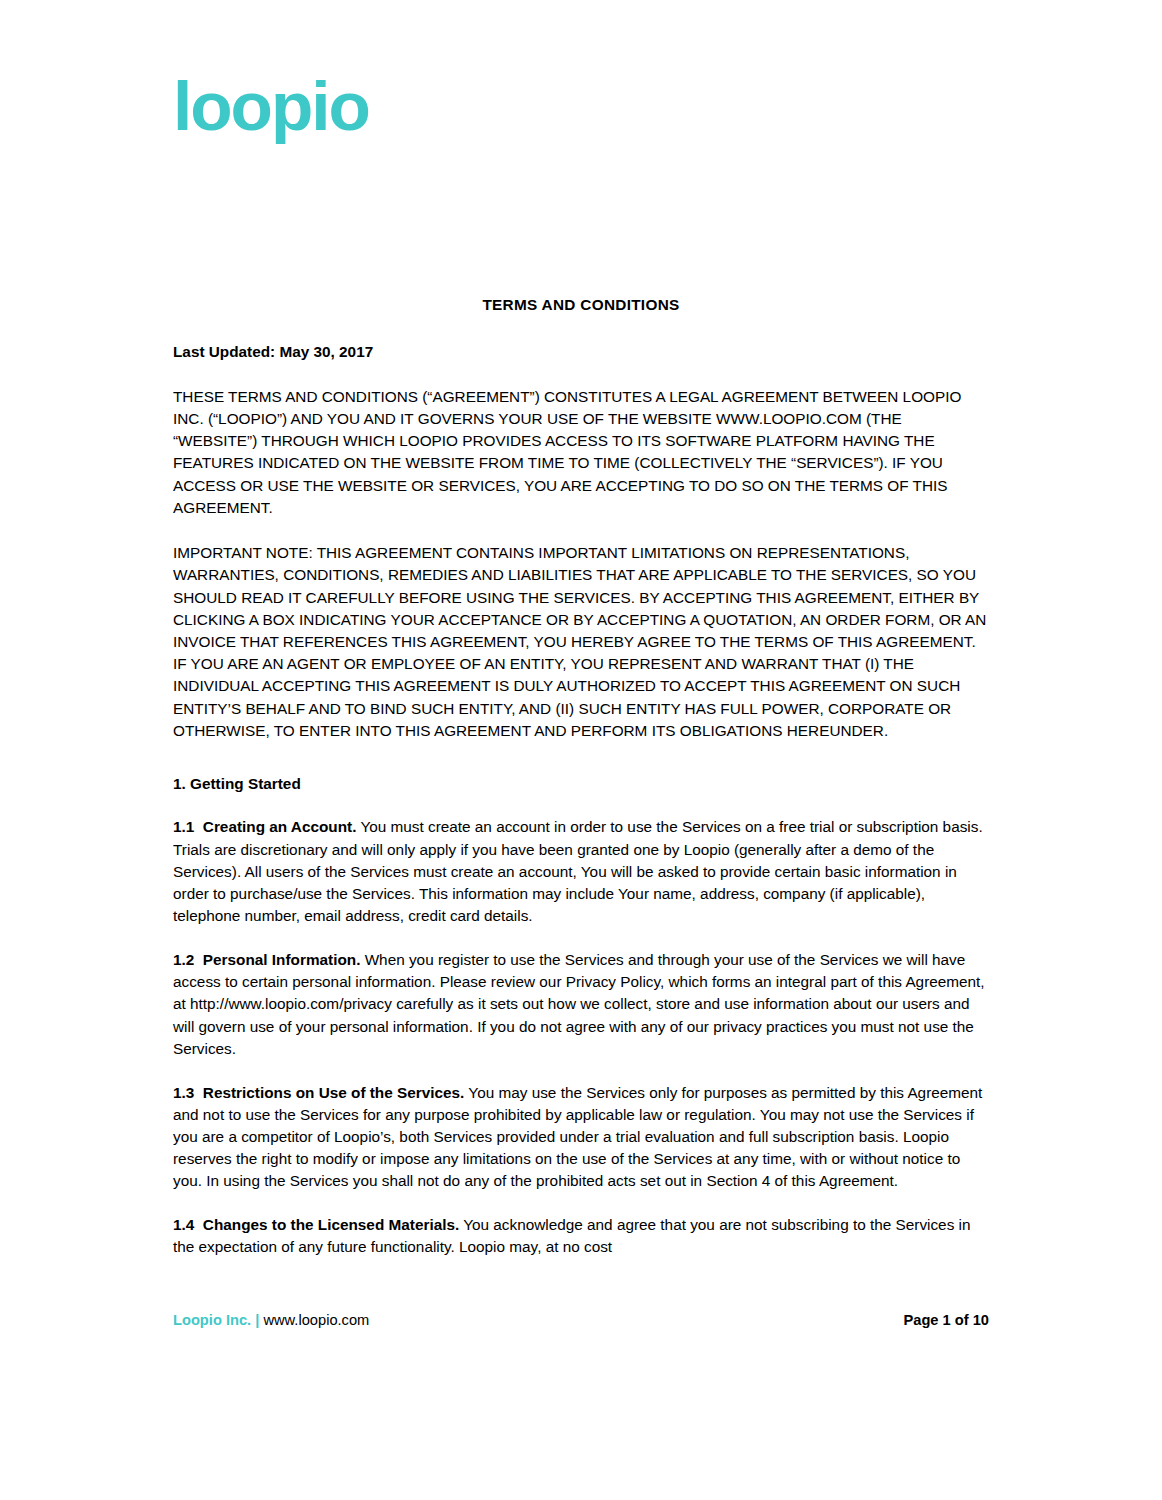loopio
TERMS AND CONDITIONS
Last Updated: May 30, 2017
These Terms and Conditions (“Agreement”) constitutes a legal agreement between Loopio Inc. (“Loopio”) and you and it governs your use of the website www.loopio.com (the “Website”) through which Loopio provides access to its software platform having the features indicated on the Website from time to time (collectively the “Services”). If you access or use the Website or Services, you are accepting to do so on the terms of this Agreement.
Important Note: This Agreement contains important limitations on representations, warranties, conditions, remedies and liabilities that are applicable to the Services, so you should read it carefully before using the Services. By accepting this Agreement, either by clicking a box indicating your acceptance or by accepting a quotation, an order form, or an invoice that references this Agreement, you hereby agree to the terms of this Agreement. If you are an agent or employee of an entity, you represent and warrant that (i) the individual accepting this Agreement is duly authorized to accept this Agreement on such entity’s behalf and to bind such entity, and (ii) such entity has full power, corporate or otherwise, to enter into this Agreement and perform its obligations hereunder.
1. Getting Started
1.1 Creating an Account. You must create an account in order to use the Services on a free trial or subscription basis. Trials are discretionary and will only apply if you have been granted one by Loopio (generally after a demo of the Services). All users of the Services must create an account, You will be asked to provide certain basic information in order to purchase/use the Services. This information may include Your name, address, company (if applicable), telephone number, email address, credit card details.
1.2 Personal Information. When you register to use the Services and through your use of the Services we will have access to certain personal information. Please review our Privacy Policy, which forms an integral part of this Agreement, at http://www.loopio.com/privacy carefully as it sets out how we collect, store and use information about our users and will govern use of your personal information. If you do not agree with any of our privacy practices you must not use the Services.
1.3 Restrictions on Use of the Services. You may use the Services only for purposes as permitted by this Agreement and not to use the Services for any purpose prohibited by applicable law or regulation. You may not use the Services if you are a competitor of Loopio’s, both Services provided under a trial evaluation and full subscription basis. Loopio reserves the right to modify or impose any limitations on the use of the Services at any time, with or without notice to you. In using the Services you shall not do any of the prohibited acts set out in Section 4 of this Agreement.
1.4 Changes to the Licensed Materials. You acknowledge and agree that you are not subscribing to the Services in the expectation of any future functionality. Loopio may, at no cost
Loopio Inc. | www.loopio.com
Page 1 of 10